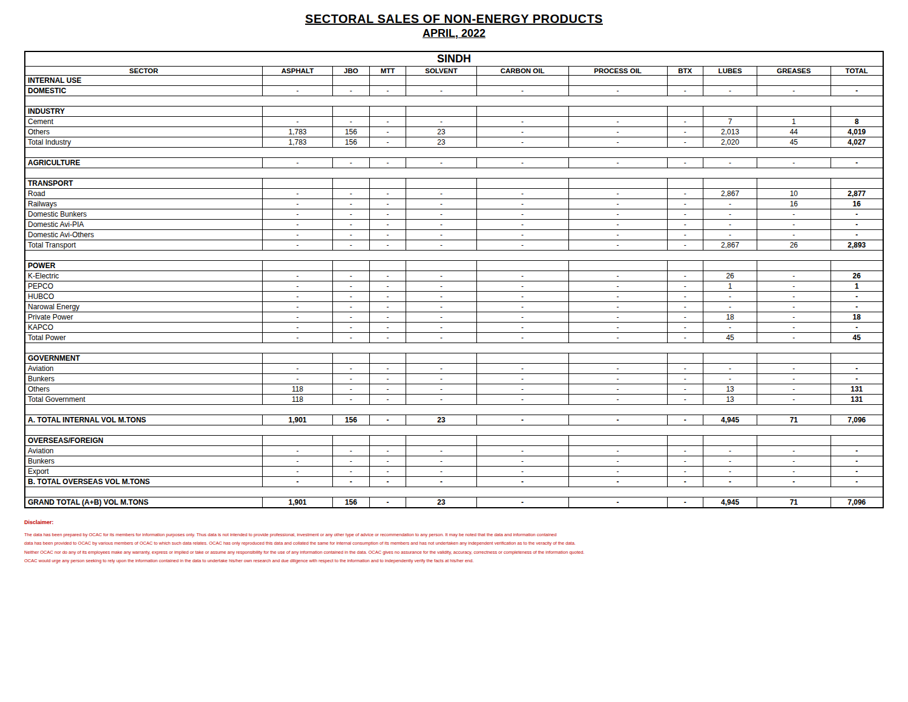SECTORAL SALES OF NON-ENERGY PRODUCTS
APRIL, 2022
| SINDH |
| SECTOR | ASPHALT | JBO | MTT | SOLVENT | CARBON OIL | PROCESS OIL | BTX | LUBES | GREASES | TOTAL |
| INTERNAL USE | | | | | | | | | | |
| DOMESTIC | - | - | - | - | - | - | - | - | - | - |
| INDUSTRY | | | | | | | | | | |
| Cement | - | - | - | - | - | - | - | 7 | 1 | 8 |
| Others | 1,783 | 156 | - | 23 | - | - | - | 2,013 | 44 | 4,019 |
| Total Industry | 1,783 | 156 | - | 23 | - | - | - | 2,020 | 45 | 4,027 |
| AGRICULTURE | - | - | - | - | - | - | - | - | - | - |
| TRANSPORT | | | | | | | | | | |
| Road | - | - | - | - | - | - | - | 2,867 | 10 | 2,877 |
| Railways | - | - | - | - | - | - | - | - | 16 | 16 |
| Domestic Bunkers | - | - | - | - | - | - | - | - | - | - |
| Domestic Avi-PIA | - | - | - | - | - | - | - | - | - | - |
| Domestic Avi-Others | - | - | - | - | - | - | - | - | - | - |
| Total Transport | - | - | - | - | - | - | - | 2,867 | 26 | 2,893 |
| POWER | | | | | | | | | | |
| K-Electric | - | - | - | - | - | - | - | 26 | - | 26 |
| PEPCO | - | - | - | - | - | - | - | 1 | - | 1 |
| HUBCO | - | - | - | - | - | - | - | - | - | - |
| Narowal Energy | - | - | - | - | - | - | - | - | - | - |
| Private Power | - | - | - | - | - | - | - | 18 | - | 18 |
| KAPCO | - | - | - | - | - | - | - | - | - | - |
| Total Power | - | - | - | - | - | - | - | 45 | - | 45 |
| GOVERNMENT | | | | | | | | | | |
| Aviation | - | - | - | - | - | - | - | - | - | - |
| Bunkers | - | - | - | - | - | - | - | - | - | - |
| Others | 118 | - | - | - | - | - | - | 13 | - | 131 |
| Total Government | 118 | - | - | - | - | - | - | 13 | - | 131 |
| A. TOTAL INTERNAL VOL M.TONS | 1,901 | 156 | - | 23 | - | - | - | 4,945 | 71 | 7,096 |
| OVERSEAS/FOREIGN | | | | | | | | | | |
| Aviation | - | - | - | - | - | - | - | - | - | - |
| Bunkers | - | - | - | - | - | - | - | - | - | - |
| Export | - | - | - | - | - | - | - | - | - | - |
| B. TOTAL OVERSEAS VOL M.TONS | - | - | - | - | - | - | - | - | - | - |
| GRAND TOTAL (A+B) VOL M.TONS | 1,901 | 156 | - | 23 | - | - | - | 4,945 | 71 | 7,096 |
Disclaimer:
The data has been prepared by OCAC for its members for information purposes only. Thus data is not intended to provide professional, investment or any other type of advice or recommendation to any person. It may be noted that the data and information contained
data has been provided to OCAC by various members of OCAC to which such data relates. OCAC has only reproduced this data and collated the same for internal consumption of its members and has not undertaken any independent verification as to the veracity of the data.
Neither OCAC nor do any of its employees make any warranty, express or implied or take or assume any responsibility for the use of any information contained in the data. OCAC gives no assurance for the validity, accuracy, correctness or completeness of the information quoted.
OCAC would urge any person seeking to rely upon the information contained in the data to undertake his/her own research and due diligence with respect to the information and to independently verify the facts at his/her end.